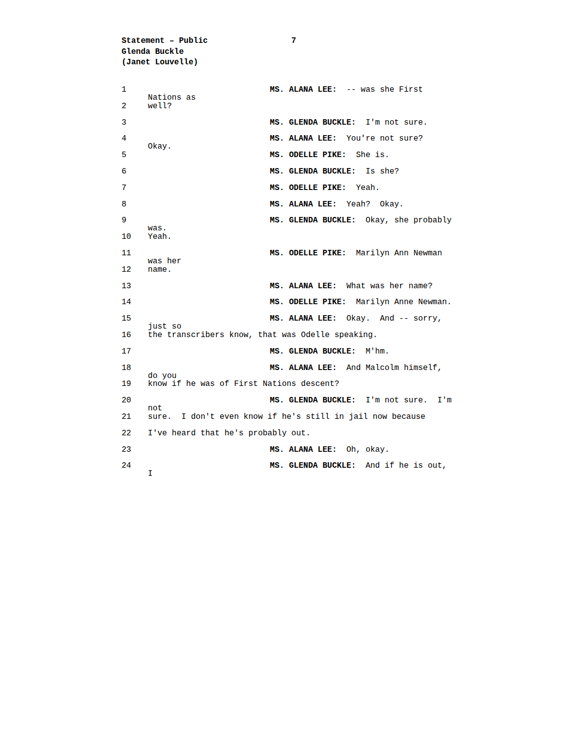Statement – Public7
Glenda Buckle
(Janet Louvelle)
| 1 | MS. ALANA LEE: -- was she First Nations as |
| 2 | well? |
| 3 | MS. GLENDA BUCKLE: I'm not sure. |
| 4 | MS. ALANA LEE: You're not sure? Okay. |
| 5 | MS. ODELLE PIKE: She is. |
| 6 | MS. GLENDA BUCKLE: Is she? |
| 7 | MS. ODELLE PIKE: Yeah. |
| 8 | MS. ALANA LEE: Yeah? Okay. |
| 9 | MS. GLENDA BUCKLE: Okay, she probably was. |
| 10 | Yeah. |
| 11 | MS. ODELLE PIKE: Marilyn Ann Newman was her |
| 12 | name. |
| 13 | MS. ALANA LEE: What was her name? |
| 14 | MS. ODELLE PIKE: Marilyn Anne Newman. |
| 15 | MS. ALANA LEE: Okay. And -- sorry, just so |
| 16 | the transcribers know, that was Odelle speaking. |
| 17 | MS. GLENDA BUCKLE: M'hm. |
| 18 | MS. ALANA LEE: And Malcolm himself, do you |
| 19 | know if he was of First Nations descent? |
| 20 | MS. GLENDA BUCKLE: I'm not sure. I'm not |
| 21 | sure. I don't even know if he's still in jail now because |
| 22 | I've heard that he's probably out. |
| 23 | MS. ALANA LEE: Oh, okay. |
| 24 | MS. GLENDA BUCKLE: And if he is out, I |